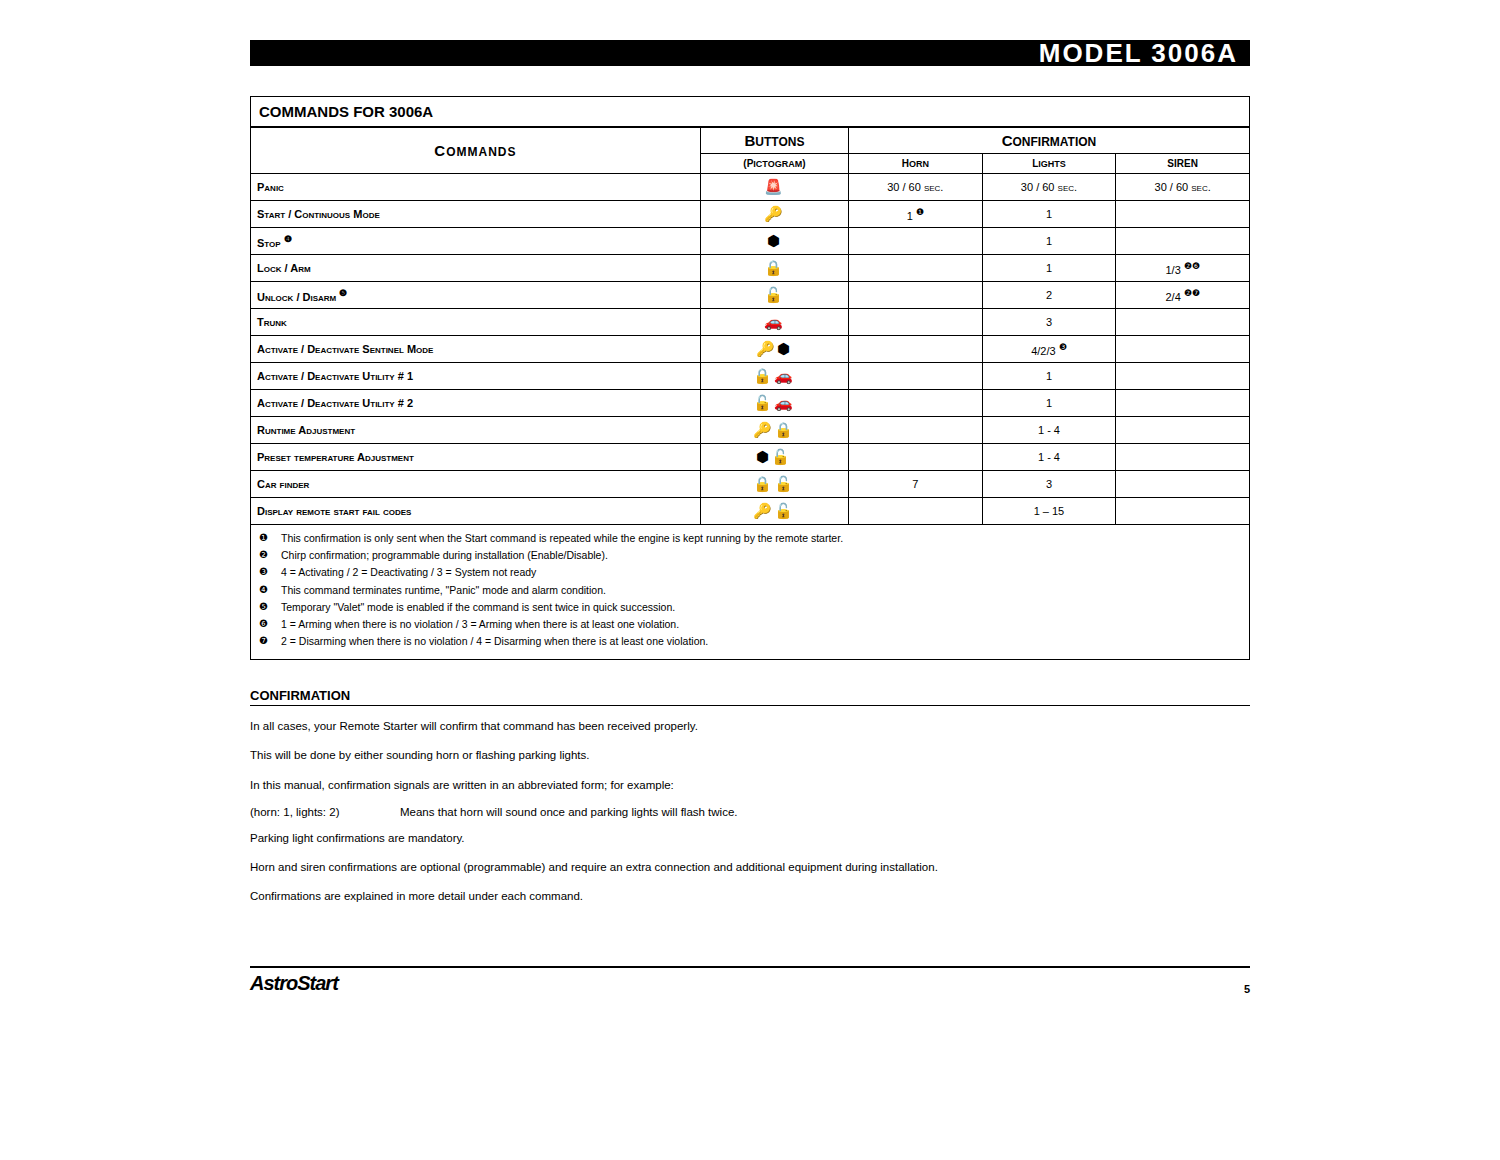MODEL 3006A
COMMANDS FOR 3006A
| C OMMANDS | B UTTONS | C ONFIRMATION |
| --- | --- | --- |
| (P ICTOGRAM ) | H ORN | L IGHTS | SIREN |
| Panic | | 30 / 60 sec. | 30 / 60 sec. | 30 / 60 sec. |
| Start / Continuous Mode | | 1 ❶ | 1 | |
| Stop ❹ | | | 1 | |
| Lock / Arm | | | 1 | 1/3 ❷❻ |
| Unlock / Disarm ❺ | | | 2 | 2/4 ❷❼ |
| Trunk | | | 3 | |
| Activate / Deactivate Sentinel Mode | | | 4/2/3 ❸ | |
| Activate / Deactivate Utility # 1 | | | 1 | |
| Activate / Deactivate Utility # 2 | | | 1 | |
| Runtime Adjustment | | | 1 - 4 | |
| Preset temperature Adjustment | | | 1 - 4 | |
| Car finder | | 7 | 3 | |
| Display remote start fail codes | | | 1 – 15 | |
❶ This confirmation is only sent when the Start command is repeated while the engine is kept running by the remote starter.
❷ Chirp confirmation; programmable during installation (Enable/Disable).
❸4 = Activating / 2 = Deactivating / 3 = System not ready
❹ This command terminates runtime, "Panic" mode and alarm condition.
❺ Temporary "Valet" mode is enabled if the command is sent twice in quick succession.
❻1 = Arming when there is no violation / 3 = Arming when there is at least one violation.
❼2 = Disarming when there is no violation / 4 = Disarming when there is at least one violation.
CONFIRMATION
In all cases, your Remote Starter will confirm that command has been received properly.
This will be done by either sounding horn or flashing parking lights.
In this manual, confirmation signals are written in an abbreviated form; for example:
(horn: 1, lights: 2) Means that horn will sound once and parking lights will flash twice.
Parking light confirmations are mandatory.
Horn and siren confirmations are optional (programmable) and require an extra connection and additional equipment during installation.
Confirmations are explained in more detail under each command.
AstroStart
5